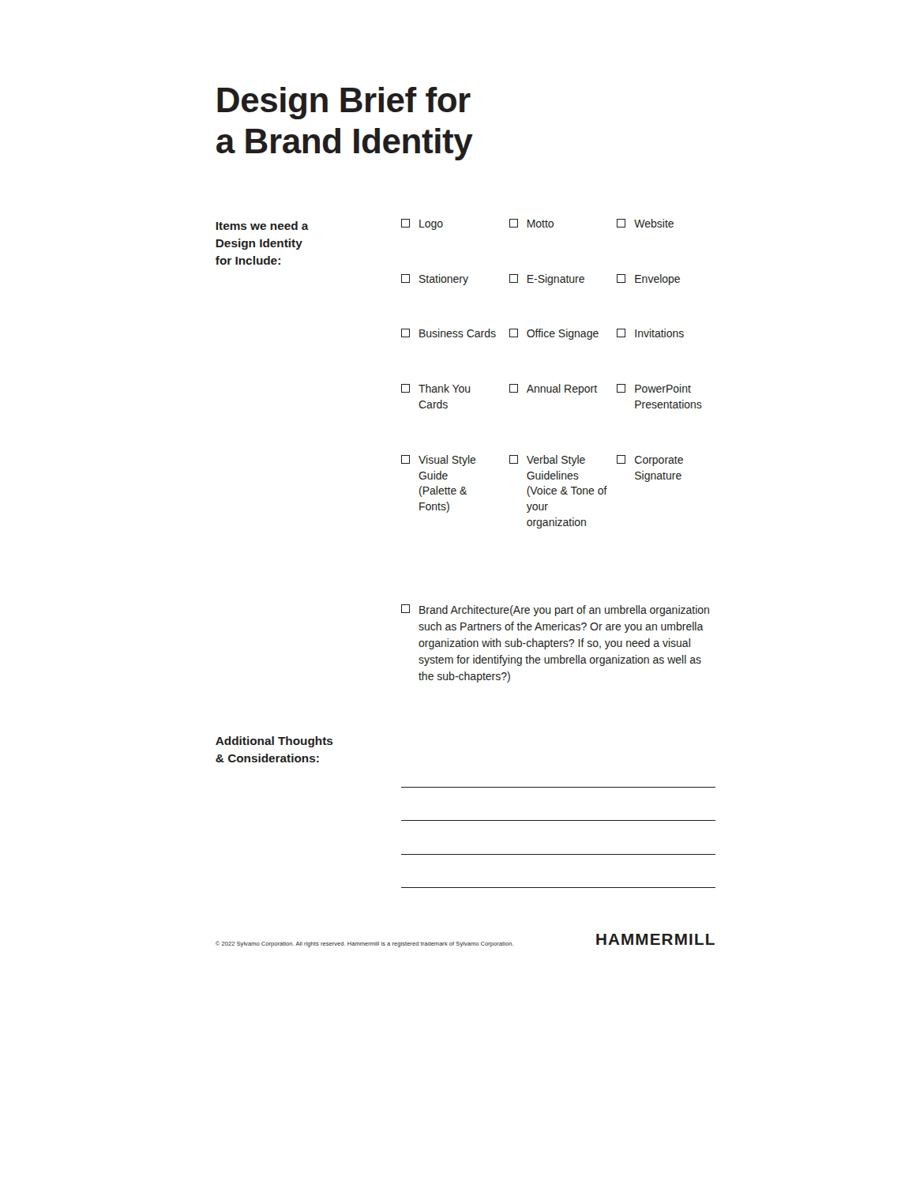Design Brief for
a Brand Identity
Items we need a
Design Identity
for Include:
Logo
Motto
Website
Stationery
E-Signature
Envelope
Business Cards
Office Signage
Invitations
Thank You Cards
Annual Report
PowerPoint
Presentations
Visual Style Guide(Palette & Fonts)
Verbal Style
Guidelines(Voice & Tone of
your organization
Corporate
Signature
Brand Architecture(Are you part of an umbrella organization such as Partners of the Americas? Or are you an umbrella organization with sub-chapters? If so, you need a visual system for identifying the umbrella organization as well as the sub-chapters?)
Additional Thoughts
& Considerations:
© 2022 Sylvamo Corporation. All rights reserved. Hammermill is a registered trademark of Sylvamo Corporation.
HAMMERMILL